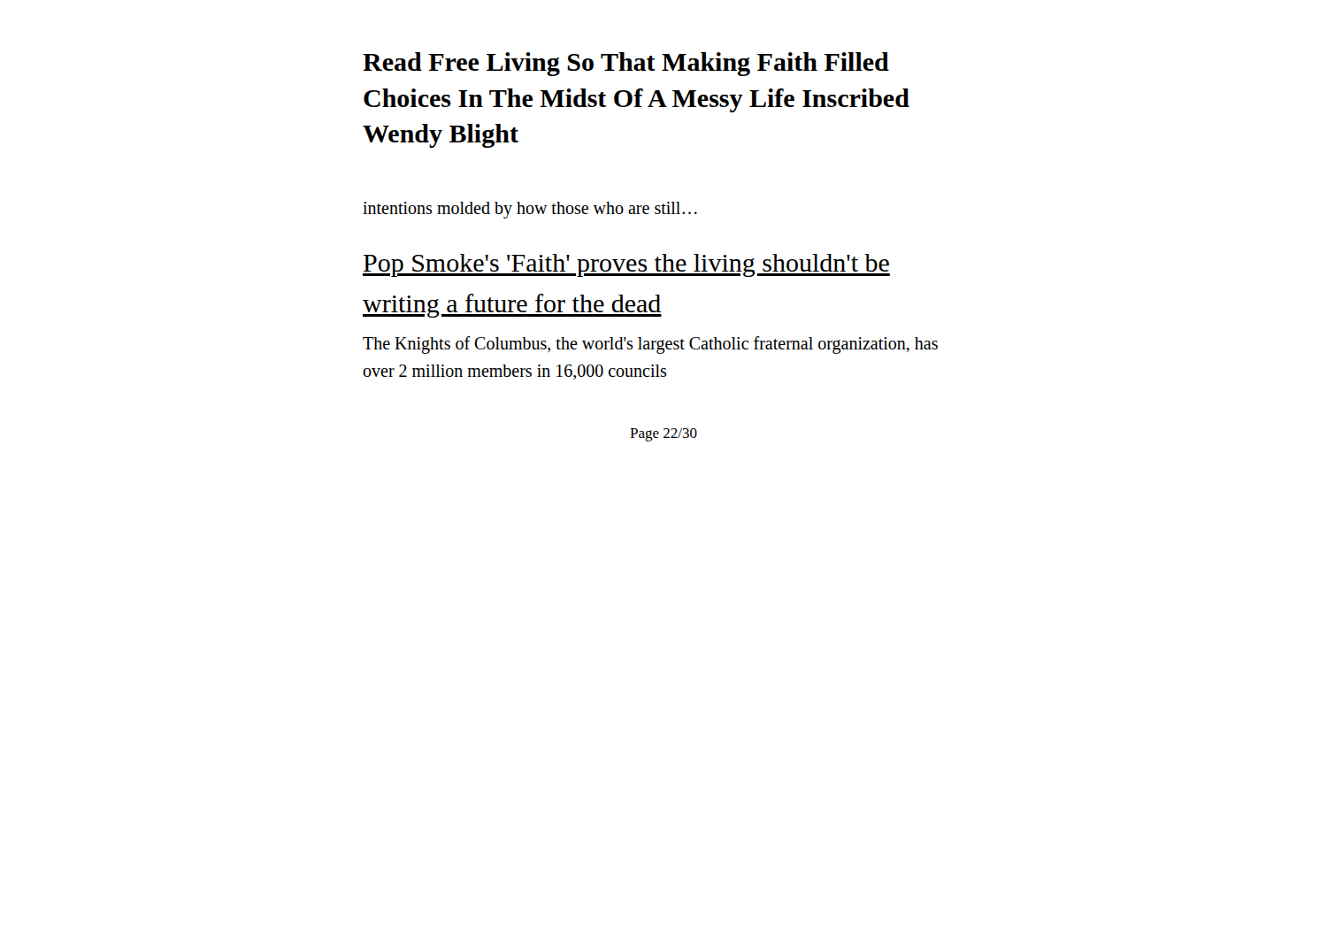Read Free Living So That Making Faith Filled Choices In The Midst Of A Messy Life Inscribed Wendy Blight
intentions molded by how those who are still…
Pop Smoke's 'Faith' proves the living shouldn't be writing a future for the dead
The Knights of Columbus, the world's largest Catholic fraternal organization, has over 2 million members in 16,000 councils
Page 22/30